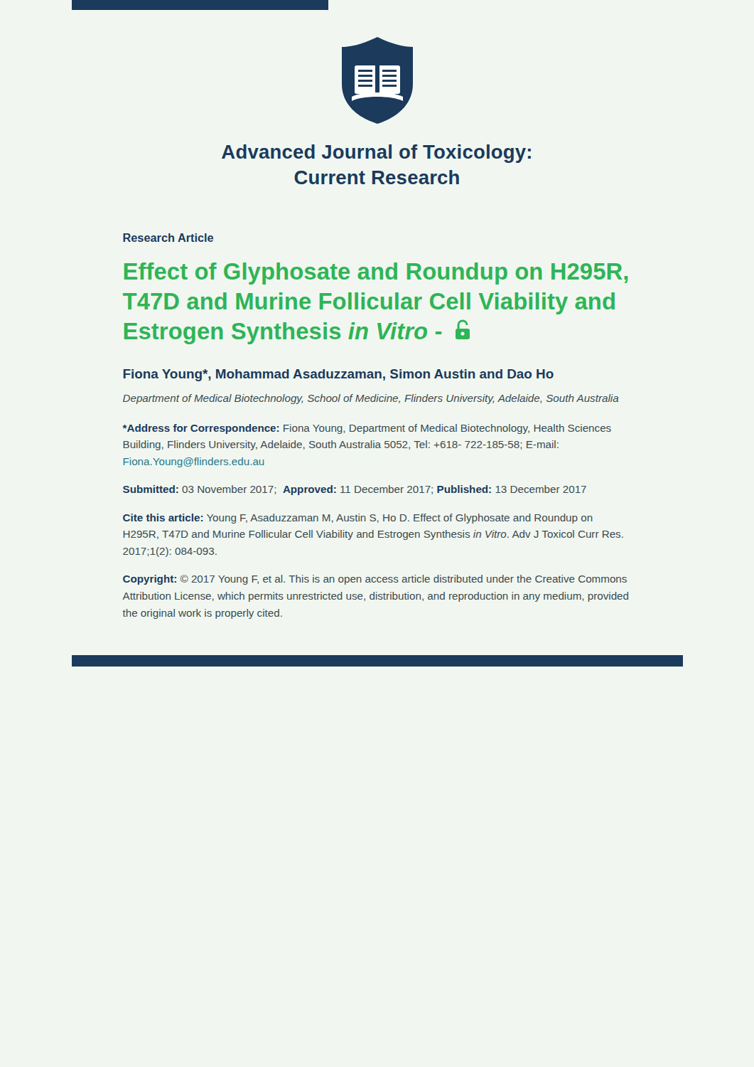Advanced Journal of Toxicology: Current Research
Research Article
Effect of Glyphosate and Roundup on H295R, T47D and Murine Follicular Cell Viability and Estrogen Synthesis in Vitro -
Fiona Young*, Mohammad Asaduzzaman, Simon Austin and Dao Ho
Department of Medical Biotechnology, School of Medicine, Flinders University, Adelaide, South Australia
*Address for Correspondence: Fiona Young, Department of Medical Biotechnology, Health Sciences Building, Flinders University, Adelaide, South Australia 5052, Tel: +618- 722-185-58; E-mail: Fiona.Young@flinders.edu.au
Submitted: 03 November 2017; Approved: 11 December 2017; Published: 13 December 2017
Cite this article: Young F, Asaduzzaman M, Austin S, Ho D. Effect of Glyphosate and Roundup on H295R, T47D and Murine Follicular Cell Viability and Estrogen Synthesis in Vitro. Adv J Toxicol Curr Res. 2017;1(2): 084-093.
Copyright: © 2017 Young F, et al. This is an open access article distributed under the Creative Commons Attribution License, which permits unrestricted use, distribution, and reproduction in any medium, provided the original work is properly cited.